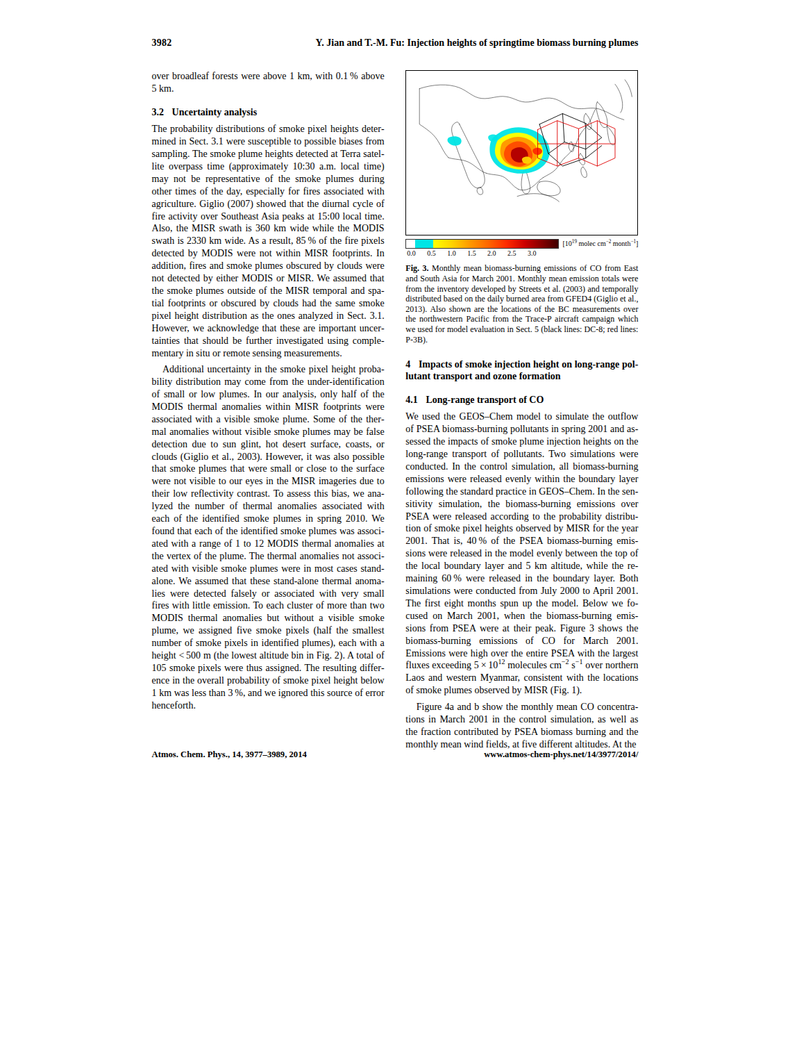3982 Y. Jian and T.-M. Fu: Injection heights of springtime biomass burning plumes
over broadleaf forests were above 1 km, with 0.1 % above 5 km.
3.2 Uncertainty analysis
The probability distributions of smoke pixel heights determined in Sect. 3.1 were susceptible to possible biases from sampling. The smoke plume heights detected at Terra satellite overpass time (approximately 10:30 a.m. local time) may not be representative of the smoke plumes during other times of the day, especially for fires associated with agriculture. Giglio (2007) showed that the diurnal cycle of fire activity over Southeast Asia peaks at 15:00 local time. Also, the MISR swath is 360 km wide while the MODIS swath is 2330 km wide. As a result, 85 % of the fire pixels detected by MODIS were not within MISR footprints. In addition, fires and smoke plumes obscured by clouds were not detected by either MODIS or MISR. We assumed that the smoke plumes outside of the MISR temporal and spatial footprints or obscured by clouds had the same smoke pixel height distribution as the ones analyzed in Sect. 3.1. However, we acknowledge that these are important uncertainties that should be further investigated using complementary in situ or remote sensing measurements.
Additional uncertainty in the smoke pixel height probability distribution may come from the under-identification of small or low plumes. In our analysis, only half of the MODIS thermal anomalies within MISR footprints were associated with a visible smoke plume. Some of the thermal anomalies without visible smoke plumes may be false detection due to sun glint, hot desert surface, coasts, or clouds (Giglio et al., 2003). However, it was also possible that smoke plumes that were small or close to the surface were not visible to our eyes in the MISR imageries due to their low reflectivity contrast. To assess this bias, we analyzed the number of thermal anomalies associated with each of the identified smoke plumes in spring 2010. We found that each of the identified smoke plumes was associated with a range of 1 to 12 MODIS thermal anomalies at the vertex of the plume. The thermal anomalies not associated with visible smoke plumes were in most cases stand-alone. We assumed that these stand-alone thermal anomalies were detected falsely or associated with very small fires with little emission. To each cluster of more than two MODIS thermal anomalies but without a visible smoke plume, we assigned five smoke pixels (half the smallest number of smoke pixels in identified plumes), each with a height < 500 m (the lowest altitude bin in Fig. 2). A total of 105 smoke pixels were thus assigned. The resulting difference in the overall probability of smoke pixel height below 1 km was less than 3 %, and we ignored this source of error henceforth.
[1019 molec cm−2 month−1]
0.00.51.01.52.02.53.0
Fig. 3. Monthly mean biomass-burning emissions of CO from East and South Asia for March 2001. Monthly mean emission totals were from the inventory developed by Streets et al. (2003) and temporally distributed based on the daily burned area from GFED4 (Giglio et al., 2013). Also shown are the locations of the BC measurements over the northwestern Pacific from the Trace-P aircraft campaign which we used for model evaluation in Sect. 5 (black lines: DC-8; red lines: P-3B).
4 Impacts of smoke injection height on long-range pollutant transport and ozone formation
4.1 Long-range transport of CO
We used the GEOS–Chem model to simulate the outflow of PSEA biomass-burning pollutants in spring 2001 and assessed the impacts of smoke plume injection heights on the long-range transport of pollutants. Two simulations were conducted. In the control simulation, all biomass-burning emissions were released evenly within the boundary layer following the standard practice in GEOS–Chem. In the sensitivity simulation, the biomass-burning emissions over PSEA were released according to the probability distribution of smoke pixel heights observed by MISR for the year 2001. That is, 40 % of the PSEA biomass-burning emissions were released in the model evenly between the top of the local boundary layer and 5 km altitude, while the remaining 60 % were released in the boundary layer. Both simulations were conducted from July 2000 to April 2001. The first eight months spun up the model. Below we focused on March 2001, when the biomass-burning emissions from PSEA were at their peak. Figure 3 shows the biomass-burning emissions of CO for March 2001. Emissions were high over the entire PSEA with the largest fluxes exceeding 5 × 1012 molecules cm−2 s−1 over northern Laos and western Myanmar, consistent with the locations of smoke plumes observed by MISR (Fig. 1).
Figure 4a and b show the monthly mean CO concentrations in March 2001 in the control simulation, as well as the fraction contributed by PSEA biomass burning and the monthly mean wind fields, at five different altitudes. At the
Atmos. Chem. Phys., 14, 3977–3989, 2014 www.atmos-chem-phys.net/14/3977/2014/